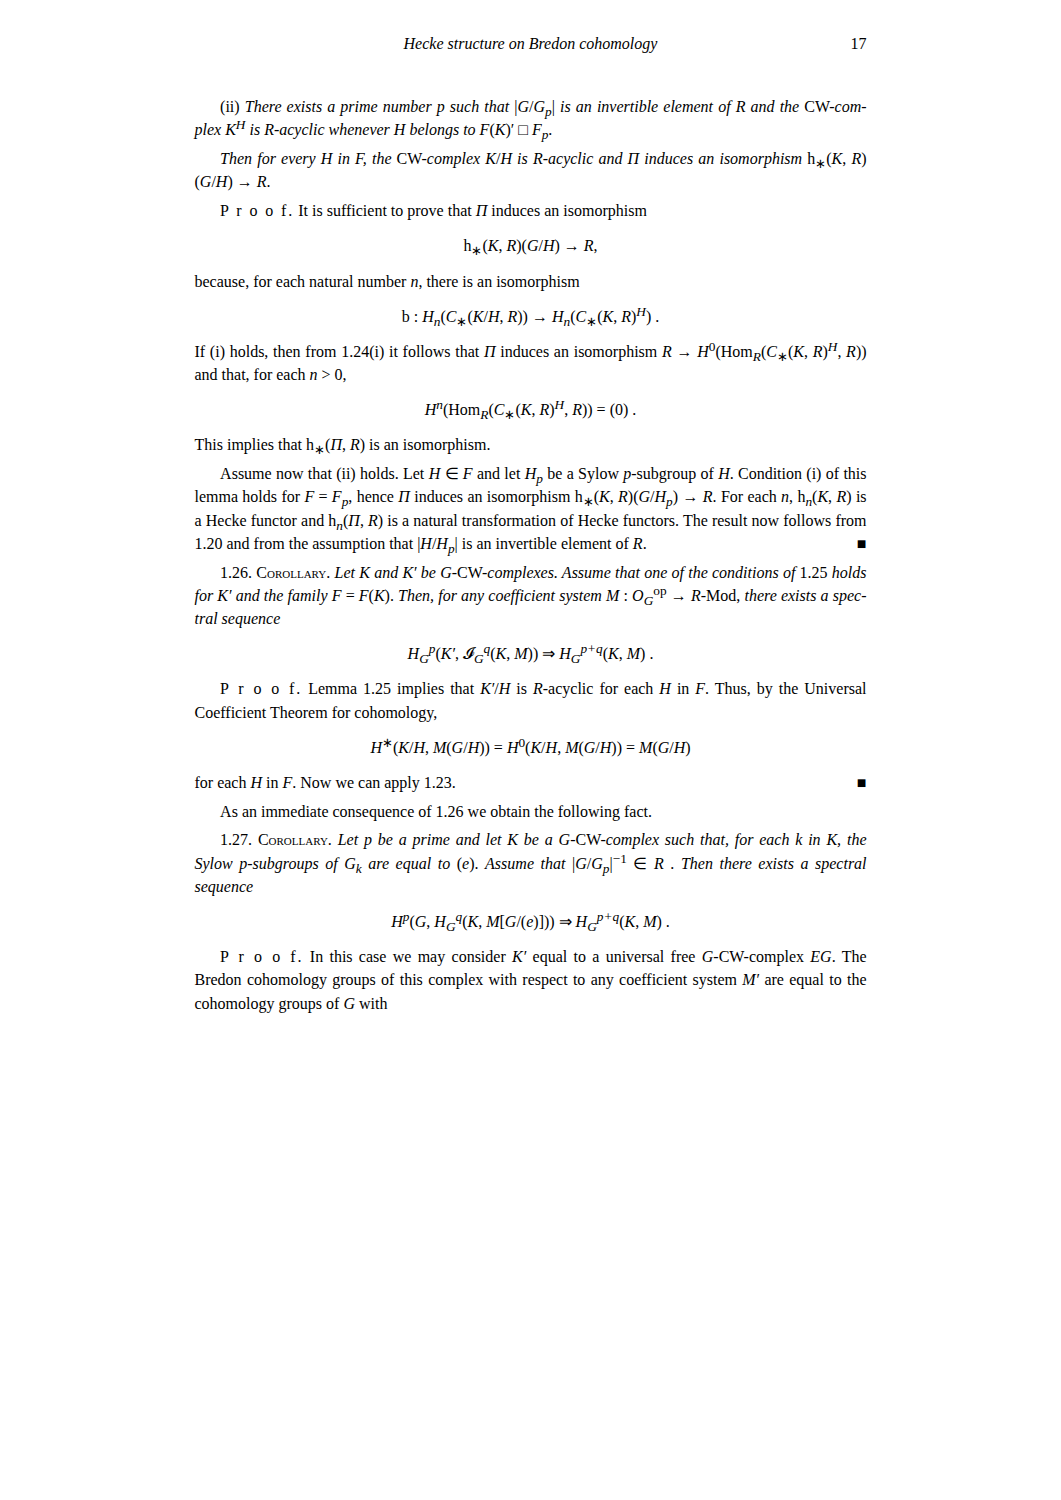Hecke structure on Bredon cohomology 17
(ii) There exists a prime number p such that |G/Gp| is an invertible element of R and the CW-complex KH is R-acyclic whenever H belongs to F(K)′ □ Fp.
Then for every H in F, the CW-complex K/H is R-acyclic and Π induces an isomorphism h∗(K, R)(G/H) → R.
P r o o f. It is sufficient to prove that Π induces an isomorphism
h∗(K, R)(G/H) → R,
because, for each natural number n, there is an isomorphism
b : Hn(C∗(K/H, R)) → Hn(C∗(K, R)H) .
If (i) holds, then from 1.24(i) it follows that Π induces an isomorphism R → H0(HomR(C∗(K, R)H, R)) and that, for each n > 0,
Hn(HomR(C∗(K, R)H, R)) = (0) .
This implies that h∗(Π, R) is an isomorphism.
Assume now that (ii) holds. Let H ∈ F and let Hp be a Sylow p-subgroup of H. Condition (i) of this lemma holds for F = Fp, hence Π induces an isomorphism h∗(K, R)(G/Hp) → R. For each n, hn(K, R) is a Hecke functor and hn(Π, R) is a natural transformation of Hecke functors. The result now follows from 1.20 and from the assumption that |H/Hp| is an invertible element of R. ■
1.26. Corollary. Let K and K′ be G-CW-complexes. Assume that one of the conditions of 1.25 holds for K′ and the family F = F(K). Then, for any coefficient system M : OGop → R-Mod, there exists a spectral sequence
HGp(K′, 𝓘Gq(K, M)) ⇒ HGp+q(K, M) .
P r o o f. Lemma 1.25 implies that K′/H is R-acyclic for each H in F. Thus, by the Universal Coefficient Theorem for cohomology,
H∗(K/H, M(G/H)) = H0(K/H, M(G/H)) = M(G/H)
for each H in F. Now we can apply 1.23. ■
As an immediate consequence of 1.26 we obtain the following fact.
1.27. Corollary. Let p be a prime and let K be a G-CW-complex such that, for each k in K, the Sylow p-subgroups of Gk are equal to (e). Assume that |G/Gp|−1 ∈ R . Then there exists a spectral sequence
Hp(G, HGq(K, M[G/(e)])) ⇒ HGp+q(K, M) .
P r o o f. In this case we may consider K′ equal to a universal free G-CW-complex EG. The Bredon cohomology groups of this complex with respect to any coefficient system M′ are equal to the cohomology groups of G with